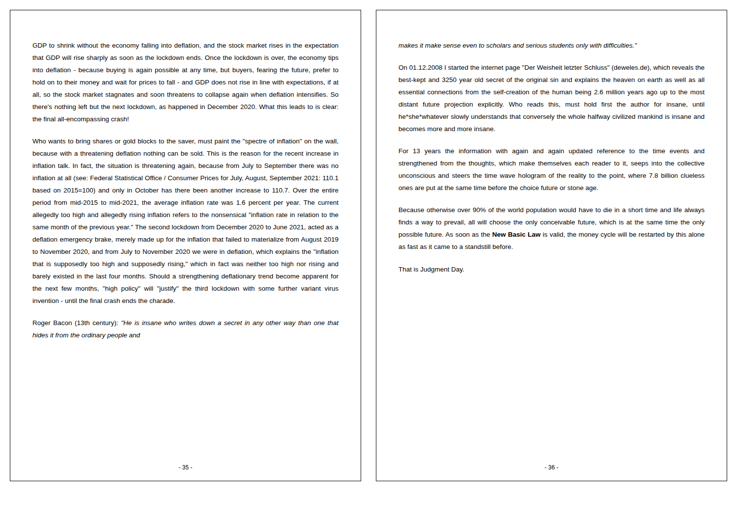GDP to shrink without the economy falling into deflation, and the stock market rises in the expectation that GDP will rise sharply as soon as the lockdown ends. Once the lockdown is over, the economy tips into deflation - because buying is again possible at any time, but buyers, fearing the future, prefer to hold on to their money and wait for prices to fall - and GDP does not rise in line with expectations, if at all, so the stock market stagnates and soon threatens to collapse again when deflation intensifies. So there's nothing left but the next lockdown, as happened in December 2020. What this leads to is clear: the final all-encompassing crash!
Who wants to bring shares or gold blocks to the saver, must paint the "spectre of inflation" on the wall, because with a threatening deflation nothing can be sold. This is the reason for the recent increase in inflation talk. In fact, the situation is threatening again, because from July to September there was no inflation at all (see: Federal Statistical Office / Consumer Prices for July, August, September 2021: 110.1 based on 2015=100) and only in October has there been another increase to 110.7. Over the entire period from mid-2015 to mid-2021, the average inflation rate was 1.6 percent per year. The current allegedly too high and allegedly rising inflation refers to the nonsensical "inflation rate in relation to the same month of the previous year." The second lockdown from December 2020 to June 2021, acted as a deflation emergency brake, merely made up for the inflation that failed to materialize from August 2019 to November 2020, and from July to November 2020 we were in deflation, which explains the "inflation that is supposedly too high and supposedly rising," which in fact was neither too high nor rising and barely existed in the last four months. Should a strengthening deflationary trend become apparent for the next few months, "high policy" will "justify" the third lockdown with some further variant virus invention - until the final crash ends the charade.
Roger Bacon (13th century): "He is insane who writes down a secret in any other way than one that hides it from the ordinary people and
- 35 -
makes it make sense even to scholars and serious students only with difficulties."
On 01.12.2008 I started the internet page "Der Weisheit letzter Schluss" (deweles.de), which reveals the best-kept and 3250 year old secret of the original sin and explains the heaven on earth as well as all essential connections from the self-creation of the human being 2.6 million years ago up to the most distant future projection explicitly. Who reads this, must hold first the author for insane, until he*she*whatever slowly understands that conversely the whole halfway civilized mankind is insane and becomes more and more insane.
For 13 years the information with again and again updated reference to the time events and strengthened from the thoughts, which make themselves each reader to it, seeps into the collective unconscious and steers the time wave hologram of the reality to the point, where 7.8 billion clueless ones are put at the same time before the choice future or stone age.
Because otherwise over 90% of the world population would have to die in a short time and life always finds a way to prevail, all will choose the only conceivable future, which is at the same time the only possible future. As soon as the New Basic Law is valid, the money cycle will be restarted by this alone as fast as it came to a standstill before.
That is Judgment Day.
- 36 -